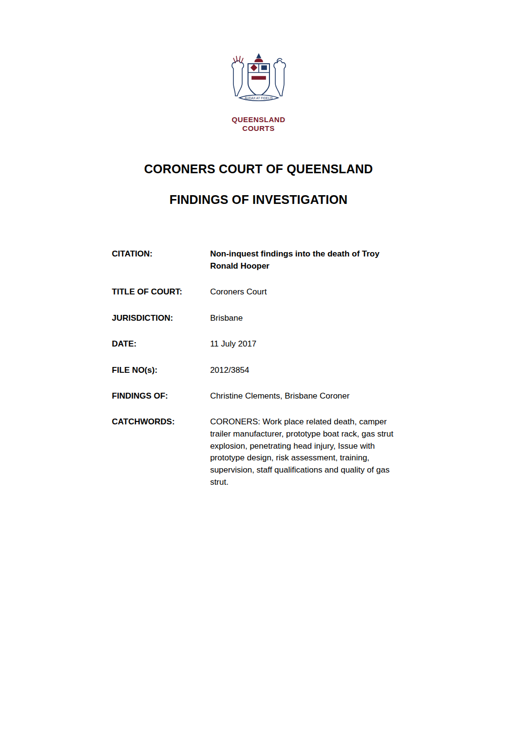AUDAX AT FIDELIS
QUEENSLAND
COURTS
CORONERS COURT OF QUEENSLAND
FINDINGS OF INVESTIGATION
| CITATION: | Non-inquest findings into the death of Troy Ronald Hooper |
| TITLE OF COURT: | Coroners Court |
| JURISDICTION: | Brisbane |
| DATE: | 11 July 2017 |
| FILE NO(s): | 2012/3854 |
| FINDINGS OF: | Christine Clements, Brisbane Coroner |
| CATCHWORDS: | CORONERS: Work place related death, camper trailer manufacturer, prototype boat rack, gas strut explosion, penetrating head injury, Issue with prototype design, risk assessment, training, supervision, staff qualifications and quality of gas strut. |